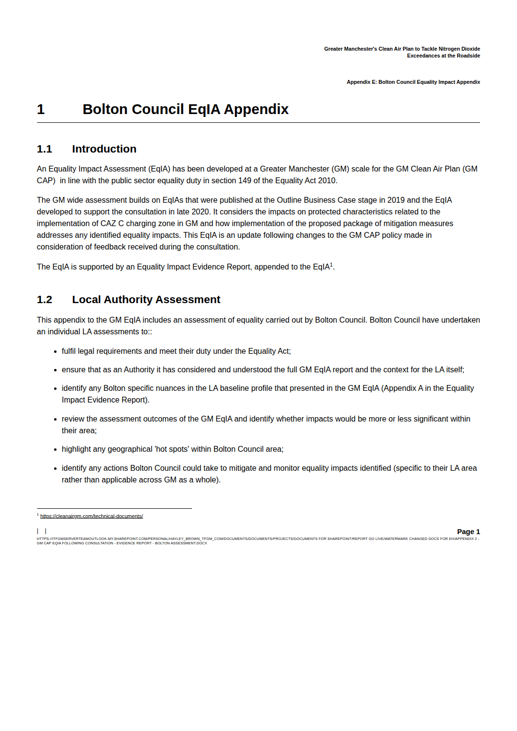Greater Manchester's Clean Air Plan to Tackle Nitrogen Dioxide
Exceedances at the Roadside
Appendix E: Bolton Council Equality Impact Appendix
1 Bolton Council EqIA Appendix
1.1 Introduction
An Equality Impact Assessment (EqIA) has been developed at a Greater Manchester (GM) scale for the GM Clean Air Plan (GM CAP) in line with the public sector equality duty in section 149 of the Equality Act 2010.
The GM wide assessment builds on EqIAs that were published at the Outline Business Case stage in 2019 and the EqIA developed to support the consultation in late 2020. It considers the impacts on protected characteristics related to the implementation of CAZ C charging zone in GM and how implementation of the proposed package of mitigation measures addresses any identified equality impacts. This EqIA is an update following changes to the GM CAP policy made in consideration of feedback received during the consultation.
The EqIA is supported by an Equality Impact Evidence Report, appended to the EqIA1.
1.2 Local Authority Assessment
This appendix to the GM EqIA includes an assessment of equality carried out by Bolton Council. Bolton Council have undertaken an individual LA assessments to::
fulfil legal requirements and meet their duty under the Equality Act;
ensure that as an Authority it has considered and understood the full GM EqIA report and the context for the LA itself;
identify any Bolton specific nuances in the LA baseline profile that presented in the GM EqIA (Appendix A in the Equality Impact Evidence Report).
review the assessment outcomes of the GM EqIA and identify whether impacts would be more or less significant within their area;
highlight any geographical 'hot spots' within Bolton Council area;
identify any actions Bolton Council could take to mitigate and monitor equality impacts identified (specific to their LA area rather than applicable across GM as a whole).
1 https://cleanairgm.com/technical-documents/
| |
Page 1
HTTPS://ITFGMSERVERTEAMOUTLOOK-MY.SHAREPOINT.COM/PERSONAL/HAYLEY_BROWN_TFGM_COM/DOCUMENTS/DOCUMENTS/PROJECTS/DOCUMENTS FOR SHAREPOINT/REPORT GO LIVE/WATERMARK CHANGED DOCS FOR EH/APPENDIX 2 - GM CAP EQIA FOLLOWING CONSULTATION - EVIDENCE REPORT - BOLTON ASSESSMENT.DOCX